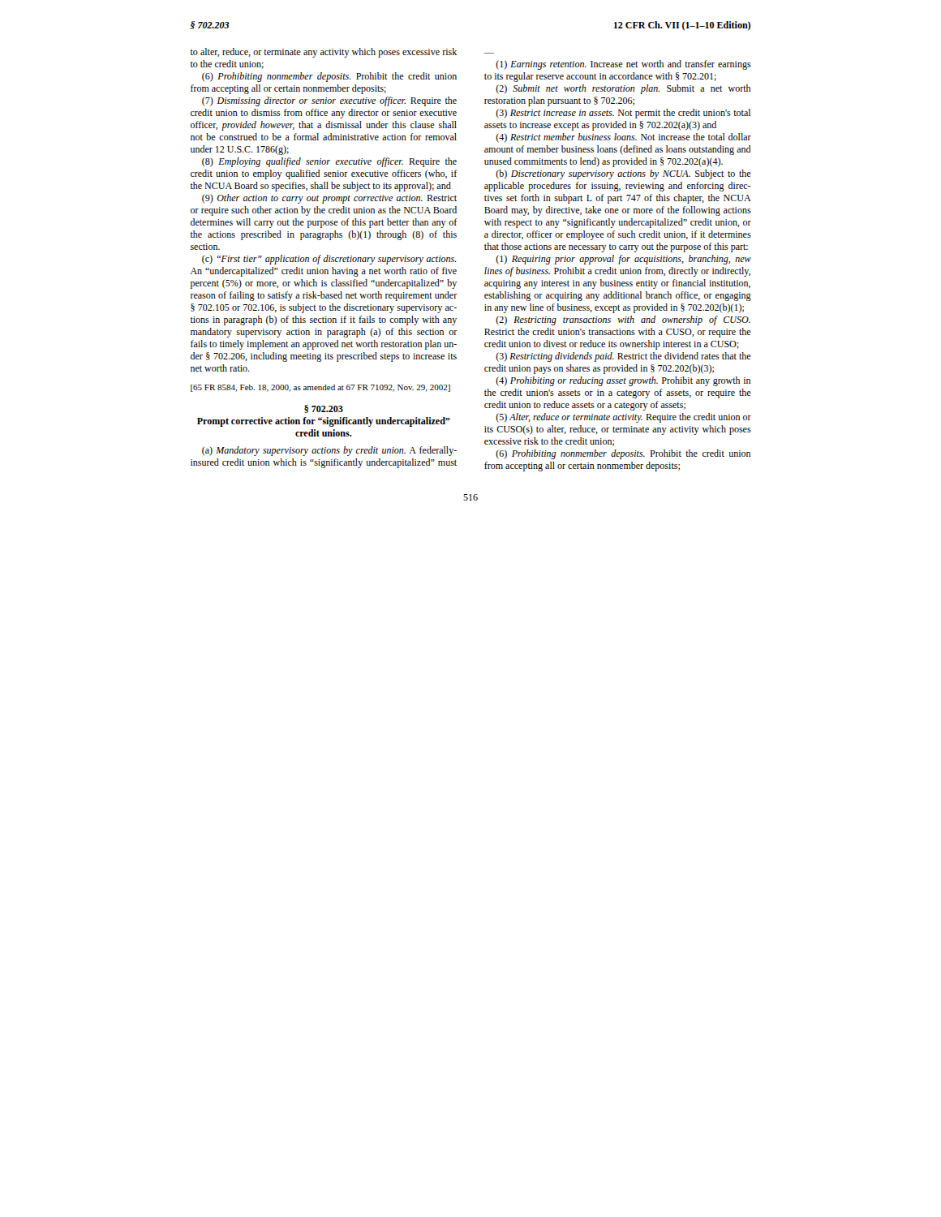§ 702.203 12 CFR Ch. VII (1–1–10 Edition)
to alter, reduce, or terminate any activity which poses excessive risk to the credit union;
(6) Prohibiting nonmember deposits. Prohibit the credit union from accepting all or certain nonmember deposits;
(7) Dismissing director or senior executive officer. Require the credit union to dismiss from office any director or senior executive officer, provided however, that a dismissal under this clause shall not be construed to be a formal administrative action for removal under 12 U.S.C. 1786(g);
(8) Employing qualified senior executive officer. Require the credit union to employ qualified senior executive officers (who, if the NCUA Board so specifies, shall be subject to its approval); and
(9) Other action to carry out prompt corrective action. Restrict or require such other action by the credit union as the NCUA Board determines will carry out the purpose of this part better than any of the actions prescribed in paragraphs (b)(1) through (8) of this section.
(c) “First tier” application of discretionary supervisory actions. An “undercapitalized” credit union having a net worth ratio of five percent (5%) or more, or which is classified “undercapitalized” by reason of failing to satisfy a risk-based net worth requirement under § 702.105 or 702.106, is subject to the discretionary supervisory actions in paragraph (b) of this section if it fails to comply with any mandatory supervisory action in paragraph (a) of this section or fails to timely implement an approved net worth restoration plan under § 702.206, including meeting its prescribed steps to increase its net worth ratio.
[65 FR 8584, Feb. 18, 2000, as amended at 67 FR 71092, Nov. 29, 2002]
§ 702.203 Prompt corrective action for “significantly undercapitalized” credit unions.
(a) Mandatory supervisory actions by credit union. A federally-insured credit union which is “significantly undercapitalized” must—
(1) Earnings retention. Increase net worth and transfer earnings to its regular reserve account in accordance with § 702.201;
(2) Submit net worth restoration plan. Submit a net worth restoration plan pursuant to § 702.206;
(3) Restrict increase in assets. Not permit the credit union's total assets to increase except as provided in § 702.202(a)(3) and
(4) Restrict member business loans. Not increase the total dollar amount of member business loans (defined as loans outstanding and unused commitments to lend) as provided in § 702.202(a)(4).
(b) Discretionary supervisory actions by NCUA. Subject to the applicable procedures for issuing, reviewing and enforcing directives set forth in subpart L of part 747 of this chapter, the NCUA Board may, by directive, take one or more of the following actions with respect to any “significantly undercapitalized” credit union, or a director, officer or employee of such credit union, if it determines that those actions are necessary to carry out the purpose of this part:
(1) Requiring prior approval for acquisitions, branching, new lines of business. Prohibit a credit union from, directly or indirectly, acquiring any interest in any business entity or financial institution, establishing or acquiring any additional branch office, or engaging in any new line of business, except as provided in § 702.202(b)(1);
(2) Restricting transactions with and ownership of CUSO. Restrict the credit union's transactions with a CUSO, or require the credit union to divest or reduce its ownership interest in a CUSO;
(3) Restricting dividends paid. Restrict the dividend rates that the credit union pays on shares as provided in § 702.202(b)(3);
(4) Prohibiting or reducing asset growth. Prohibit any growth in the credit union's assets or in a category of assets, or require the credit union to reduce assets or a category of assets;
(5) Alter, reduce or terminate activity. Require the credit union or its CUSO(s) to alter, reduce, or terminate any activity which poses excessive risk to the credit union;
(6) Prohibiting nonmember deposits. Prohibit the credit union from accepting all or certain nonmember deposits;
516